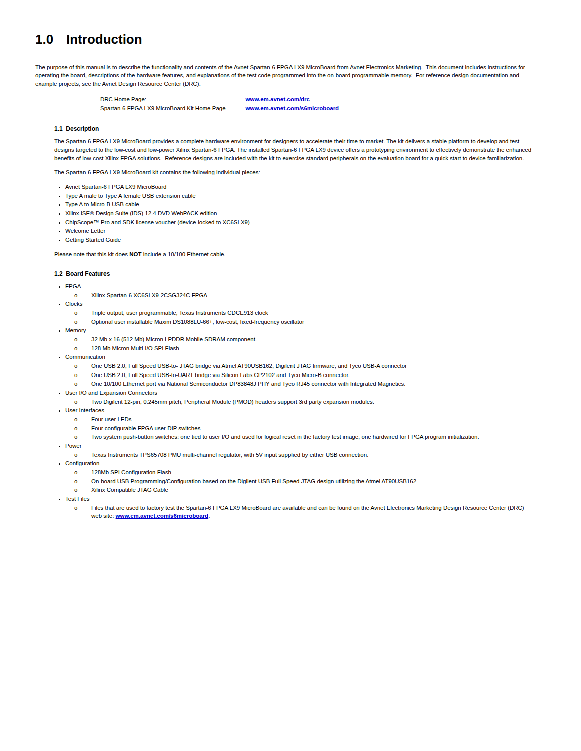1.0 Introduction
The purpose of this manual is to describe the functionality and contents of the Avnet Spartan-6 FPGA LX9 MicroBoard from Avnet Electronics Marketing. This document includes instructions for operating the board, descriptions of the hardware features, and explanations of the test code programmed into the on-board programmable memory. For reference design documentation and example projects, see the Avnet Design Resource Center (DRC).
| DRC Home Page: | www.em.avnet.com/drc |
| Spartan-6 FPGA LX9 MicroBoard Kit Home Page | www.em.avnet.com/s6microboard |
1.1 Description
The Spartan-6 FPGA LX9 MicroBoard provides a complete hardware environment for designers to accelerate their time to market. The kit delivers a stable platform to develop and test designs targeted to the low-cost and low-power Xilinx Spartan-6 FPGA. The installed Spartan-6 FPGA LX9 device offers a prototyping environment to effectively demonstrate the enhanced benefits of low-cost Xilinx FPGA solutions. Reference designs are included with the kit to exercise standard peripherals on the evaluation board for a quick start to device familiarization.
The Spartan-6 FPGA LX9 MicroBoard kit contains the following individual pieces:
Avnet Spartan-6 FPGA LX9 MicroBoard
Type A male to Type A female USB extension cable
Type A to Micro-B USB cable
Xilinx ISE® Design Suite (IDS) 12.4 DVD WebPACK edition
ChipScope™ Pro and SDK license voucher (device-locked to XC6SLX9)
Welcome Letter
Getting Started Guide
Please note that this kit does NOT include a 10/100 Ethernet cable.
1.2 Board Features
FPGA
Xilinx Spartan-6 XC6SLX9-2CSG324C FPGA
Clocks
Triple output, user programmable, Texas Instruments CDCE913 clock
Optional user installable Maxim DS1088LU-66+, low-cost, fixed-frequency oscillator
Memory
32 Mb x 16 (512 Mb) Micron LPDDR Mobile SDRAM component.
128 Mb Micron Multi-I/O SPI Flash
Communication
One USB 2.0, Full Speed USB-to- JTAG bridge via Atmel AT90USB162, Digilent JTAG firmware, and Tyco USB-A connector
One USB 2.0, Full Speed USB-to-UART bridge via Silicon Labs CP2102 and Tyco Micro-B connector.
One 10/100 Ethernet port via National Semiconductor DP83848J PHY and Tyco RJ45 connector with Integrated Magnetics.
User I/O and Expansion Connectors
Two Digilent 12-pin, 0.245mm pitch, Peripheral Module (PMOD) headers support 3rd party expansion modules.
User Interfaces
Four user LEDs
Four configurable FPGA user DIP switches
Two system push-button switches: one tied to user I/O and used for logical reset in the factory test image, one hardwired for FPGA program initialization.
Power
Texas Instruments TPS65708 PMU multi-channel regulator, with 5V input supplied by either USB connection.
Configuration
128Mb SPI Configuration Flash
On-board USB Programming/Configuration based on the Digilent USB Full Speed JTAG design utilizing the Atmel AT90USB162
Xilinx Compatible JTAG Cable
Test Files
Files that are used to factory test the Spartan-6 FPGA LX9 MicroBoard are available and can be found on the Avnet Electronics Marketing Design Resource Center (DRC) web site: www.em.avnet.com/s6microboard.